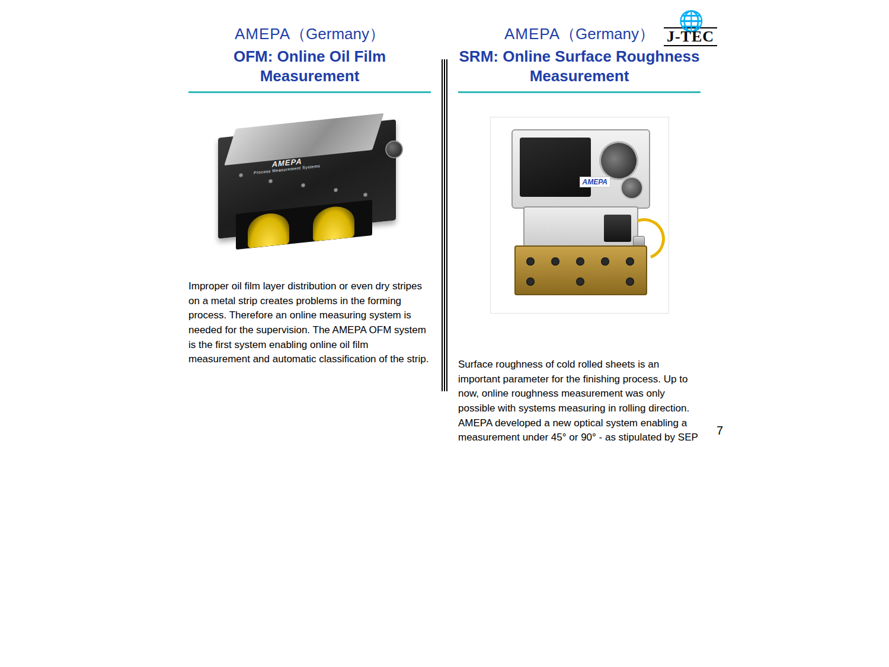🌐
J-TEC
AMEPA（Germany）
OFM: Online Oil Film
Measurement
AMEPAProcess Measurement Systems
Improper oil film layer distribution or even dry stripes on a metal strip creates problems in the forming process. Therefore an online measuring system is needed for the supervision. The AMEPA OFM system is the first system enabling online oil film measurement and automatic classification of the strip.
AMEPA（Germany）
SRM: Online Surface Roughness
Measurement
AMEPA
Surface roughness of cold rolled sheets is an important parameter for the finishing process. Up to now, online roughness measurement was only possible with systems measuring in rolling direction. AMEPA developed a new optical system enabling a measurement under 45° or 90° - as stipulated by SEP 1940 and DIN EN ISO 4287/4288 - for all kinds of textures.
7